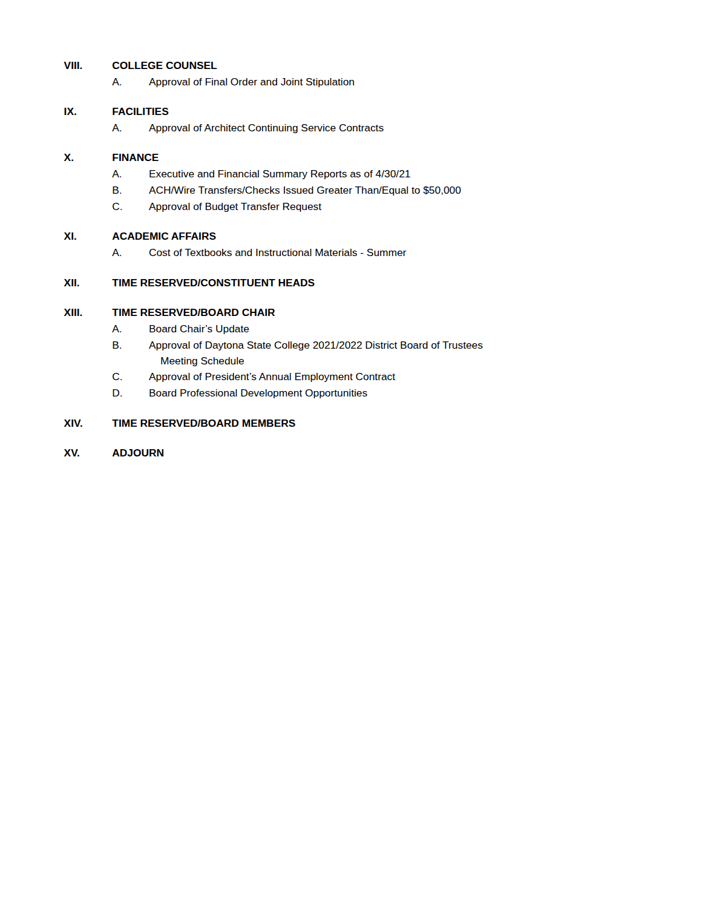VIII. COLLEGE COUNSEL
A. Approval of Final Order and Joint Stipulation
IX. FACILITIES
A. Approval of Architect Continuing Service Contracts
X. FINANCE
A. Executive and Financial Summary Reports as of 4/30/21
B. ACH/Wire Transfers/Checks Issued Greater Than/Equal to $50,000
C. Approval of Budget Transfer Request
XI. ACADEMIC AFFAIRS
A. Cost of Textbooks and Instructional Materials - Summer
XII. TIME RESERVED/CONSTITUENT HEADS
XIII. TIME RESERVED/BOARD CHAIR
A. Board Chair’s Update
B. Approval of Daytona State College 2021/2022 District Board of TrusteesMeeting Schedule
C. Approval of President’s Annual Employment Contract
D. Board Professional Development Opportunities
XIV. TIME RESERVED/BOARD MEMBERS
XV. ADJOURN